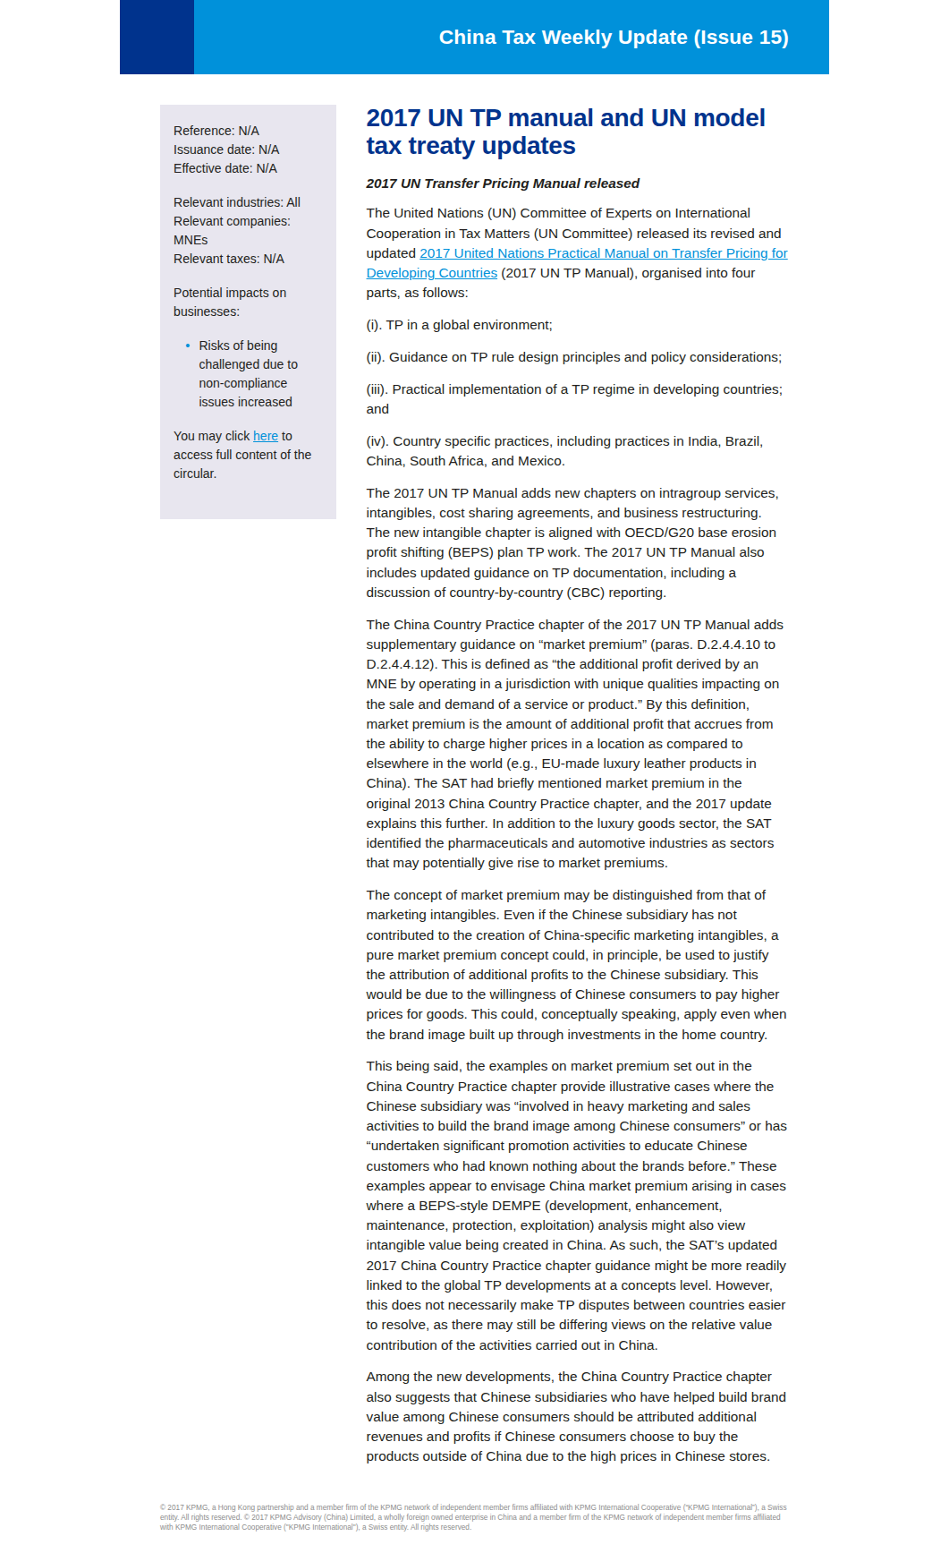China Tax Weekly Update (Issue 15)
Reference: N/A
Issuance date: N/A
Effective date: N/A
Relevant industries: All
Relevant companies: MNEs
Relevant taxes: N/A
Potential impacts on businesses:
Risks of being challenged due to non-compliance issues increased
You may click here to access full content of the circular.
2017 UN TP manual and UN model tax treaty updates
2017 UN Transfer Pricing Manual released
The United Nations (UN) Committee of Experts on International Cooperation in Tax Matters (UN Committee) released its revised and updated 2017 United Nations Practical Manual on Transfer Pricing for Developing Countries (2017 UN TP Manual), organised into four parts, as follows:
(i). TP in a global environment;
(ii). Guidance on TP rule design principles and policy considerations;
(iii). Practical implementation of a TP regime in developing countries; and
(iv). Country specific practices, including practices in India, Brazil, China, South Africa, and Mexico.
The 2017 UN TP Manual adds new chapters on intragroup services, intangibles, cost sharing agreements, and business restructuring. The new intangible chapter is aligned with OECD/G20 base erosion profit shifting (BEPS) plan TP work. The 2017 UN TP Manual also includes updated guidance on TP documentation, including a discussion of country-by-country (CBC) reporting.
The China Country Practice chapter of the 2017 UN TP Manual adds supplementary guidance on “market premium” (paras. D.2.4.4.10 to D.2.4.4.12). This is defined as “the additional profit derived by an MNE by operating in a jurisdiction with unique qualities impacting on the sale and demand of a service or product.” By this definition, market premium is the amount of additional profit that accrues from the ability to charge higher prices in a location as compared to elsewhere in the world (e.g., EU-made luxury leather products in China). The SAT had briefly mentioned market premium in the original 2013 China Country Practice chapter, and the 2017 update explains this further. In addition to the luxury goods sector, the SAT identified the pharmaceuticals and automotive industries as sectors that may potentially give rise to market premiums.
The concept of market premium may be distinguished from that of marketing intangibles. Even if the Chinese subsidiary has not contributed to the creation of China-specific marketing intangibles, a pure market premium concept could, in principle, be used to justify the attribution of additional profits to the Chinese subsidiary. This would be due to the willingness of Chinese consumers to pay higher prices for goods. This could, conceptually speaking, apply even when the brand image built up through investments in the home country.
This being said, the examples on market premium set out in the China Country Practice chapter provide illustrative cases where the Chinese subsidiary was “involved in heavy marketing and sales activities to build the brand image among Chinese consumers” or has “undertaken significant promotion activities to educate Chinese customers who had known nothing about the brands before.” These examples appear to envisage China market premium arising in cases where a BEPS-style DEMPE (development, enhancement, maintenance, protection, exploitation) analysis might also view intangible value being created in China. As such, the SAT’s updated 2017 China Country Practice chapter guidance might be more readily linked to the global TP developments at a concepts level. However, this does not necessarily make TP disputes between countries easier to resolve, as there may still be differing views on the relative value contribution of the activities carried out in China.
Among the new developments, the China Country Practice chapter also suggests that Chinese subsidiaries who have helped build brand value among Chinese consumers should be attributed additional revenues and profits if Chinese consumers choose to buy the products outside of China due to the high prices in Chinese stores.
© 2017 KPMG, a Hong Kong partnership and a member firm of the KPMG network of independent member firms affiliated with KPMG International Cooperative (“KPMG International”), a Swiss entity. All rights reserved. © 2017 KPMG Advisory (China) Limited, a wholly foreign owned enterprise in China and a member firm of the KPMG network of independent member firms affiliated with KPMG International Cooperative ("KPMG International"), a Swiss entity. All rights reserved.